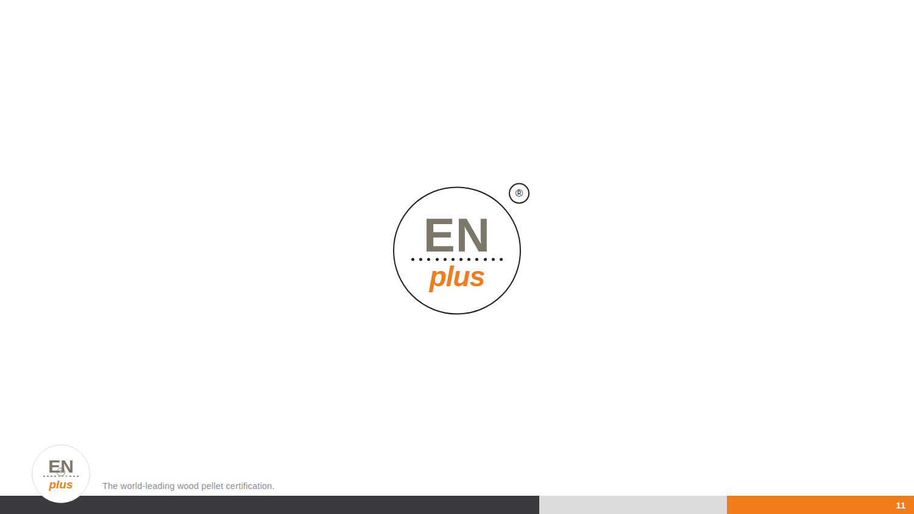EN
plus
®
EN®
plus
The world-leading wood pellet certification.
11